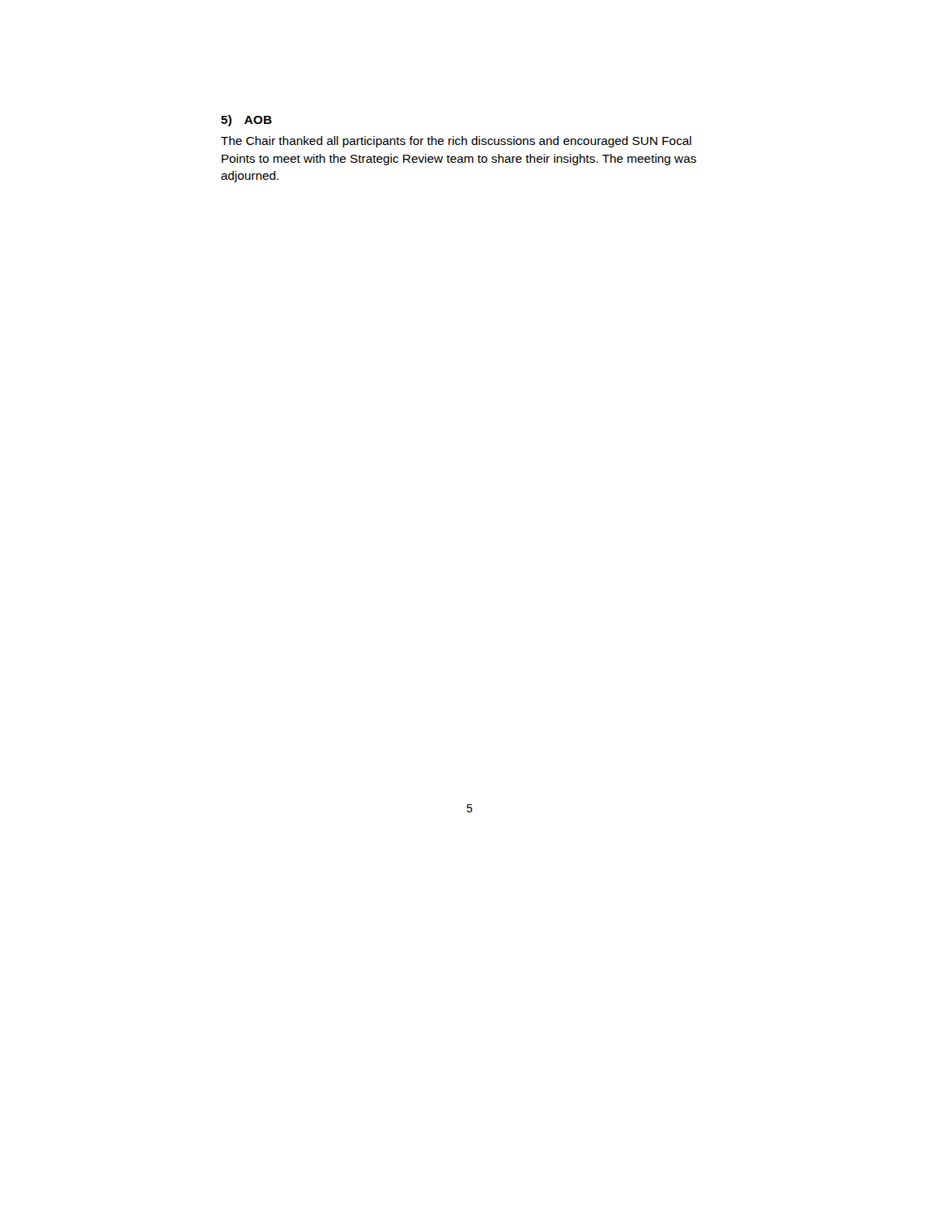5) AOB
The Chair thanked all participants for the rich discussions and encouraged SUN Focal Points to meet with the Strategic Review team to share their insights. The meeting was adjourned.
5